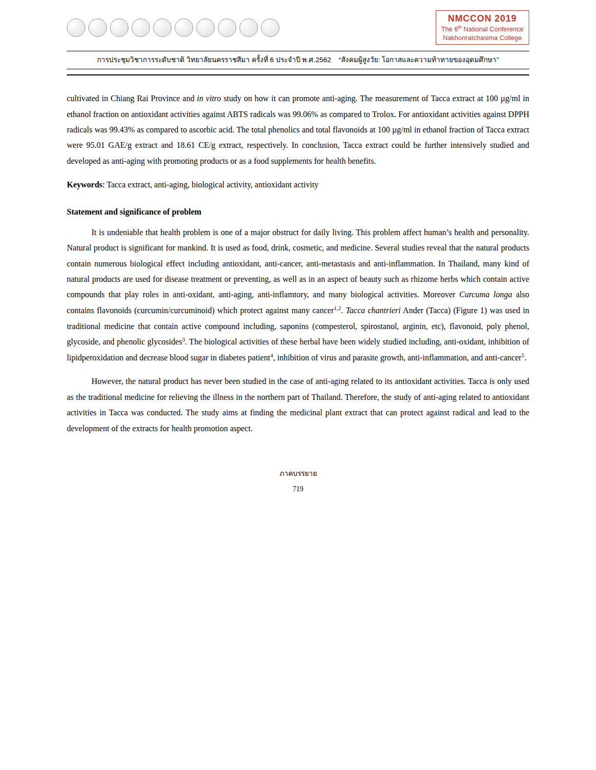NMCCON 2019 The 6th National Conference
Nakhonratchasima College
การประชุมวิชาการระดับชาติ วิทยาลัยนครราชสีมา ครั้งที่ 6 ประจำปี พ.ศ.2562 “สังคมผู้สูงวัย: โอกาสและความท้าทายของอุดมศึกษา”
cultivated in Chiang Rai Province and in vitro study on how it can promote anti-aging. The measurement of Tacca extract at 100 µg/ml in ethanol fraction on antioxidant activities against ABTS radicals was 99.06% as compared to Trolox. For antioxidant activities against DPPH radicals was 99.43% as compared to ascorbic acid. The total phenolics and total flavonoids at 100 µg/ml in ethanol fraction of Tacca extract were 95.01 GAE/g extract and 18.61 CE/g extract, respectively. In conclusion, Tacca extract could be further intensively studied and developed as anti-aging with promoting products or as a food supplements for health benefits.
Keywords: Tacca extract, anti-aging, biological activity, antioxidant activity
Statement and significance of problem
It is undeniable that health problem is one of a major obstruct for daily living. This problem affect human’s health and personality. Natural product is significant for mankind. It is used as food, drink, cosmetic, and medicine. Several studies reveal that the natural products contain numerous biological effect including antioxidant, anti-cancer, anti-metastasis and anti-inflammation. In Thailand, many kind of natural products are used for disease treatment or preventing, as well as in an aspect of beauty such as rhizome herbs which contain active compounds that play roles in anti-oxidant, anti-aging, anti-inflamtory, and many biological activities. Moreover Curcuma longa also contains flavonoids (curcumin/curcuminoid) which protect against many cancer1,2. Tacca chantrieri Ander (Tacca) (Figure 1) was used in traditional medicine that contain active compound including, saponins (compesterol, spirostanol, arginin, etc), flavonoid, poly phenol, glycoside, and phenolic glycosides3. The biological activities of these herbal have been widely studied including, anti-oxidant, inhibition of lipidperoxidation and decrease blood sugar in diabetes patient4, inhibition of virus and parasite growth, anti-inflammation, and anti-cancer5.
However, the natural product has never been studied in the case of anti-aging related to its antioxidant activities. Tacca is only used as the traditional medicine for relieving the illness in the northern part of Thailand. Therefore, the study of anti-aging related to antioxidant activities in Tacca was conducted. The study aims at finding the medicinal plant extract that can protect against radical and lead to the development of the extracts for health promotion aspect.
ภาคบรรยาย
719